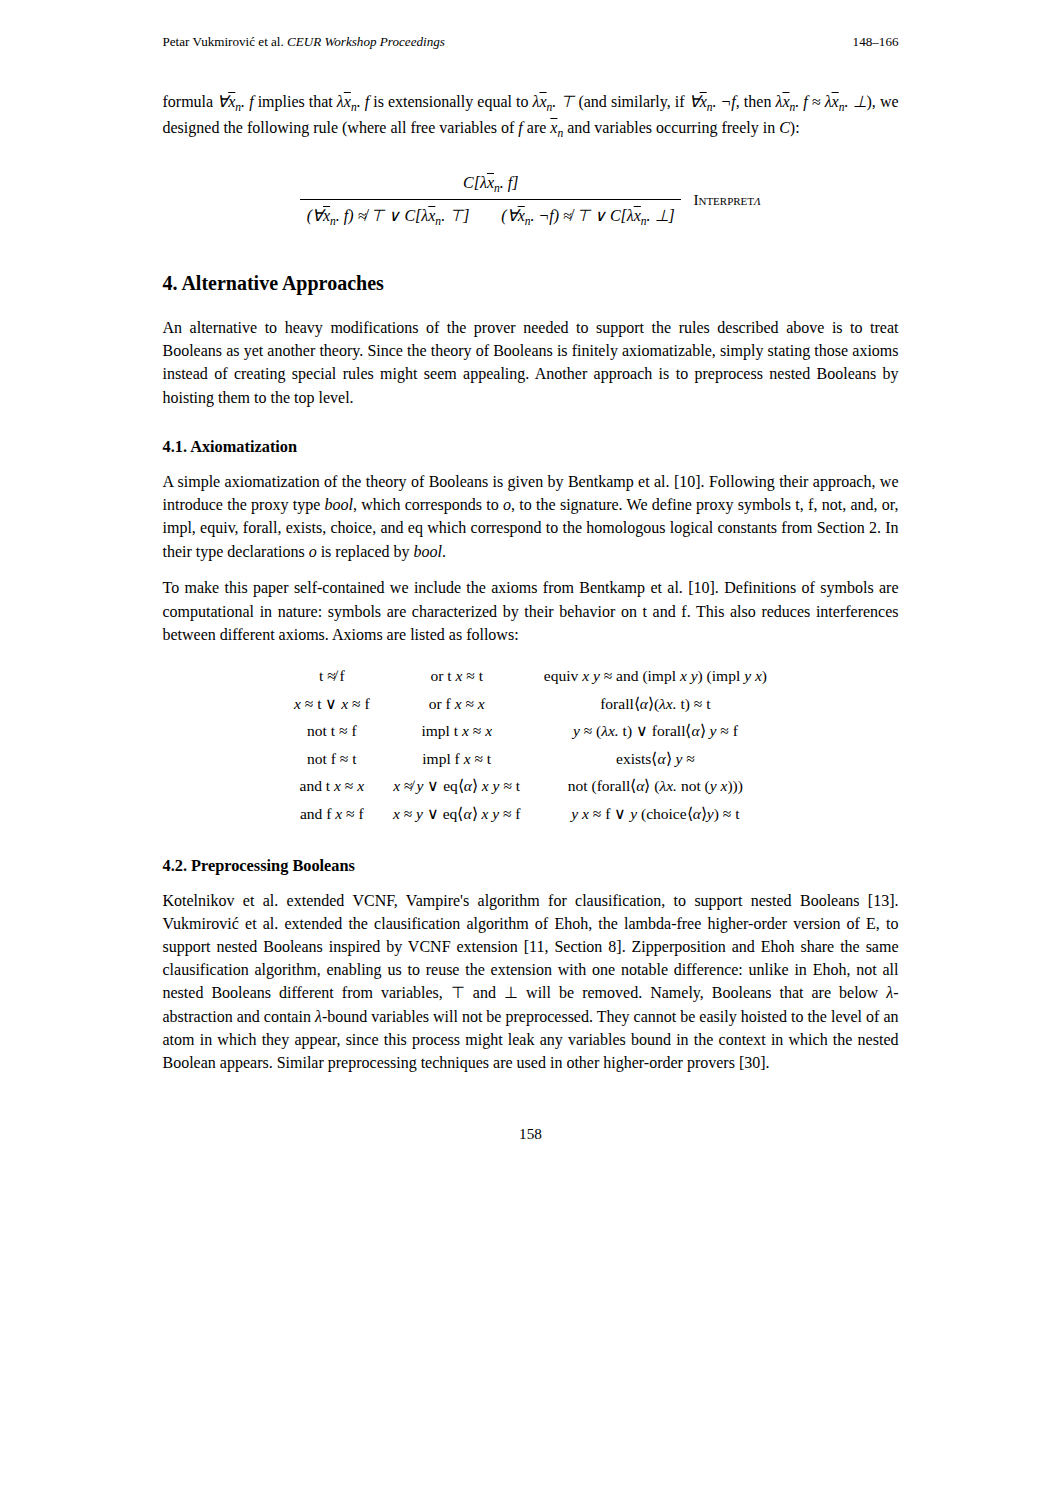Petar Vukmirović et al. CEUR Workshop Proceedings 148–166
formula ∀xn. f implies that λxn. f is extensionally equal to λxn. ⊤ (and similarly, if ∀xn. ¬f, then λxn. f ≈ λxn. ⊥), we designed the following rule (where all free variables of f are xn and variables occurring freely in C):
| C[λ x n . f] |
| (∀ x n . f) ≉ ⊤ ∨ C[λ x n . ⊤] | (∀ x n . ¬f) ≉ ⊤ ∨ C[λ x n . ⊥] |
Interpretλ
4. Alternative Approaches
An alternative to heavy modifications of the prover needed to support the rules described above is to treat Booleans as yet another theory. Since the theory of Booleans is finitely axiomatizable, simply stating those axioms instead of creating special rules might seem appealing. Another approach is to preprocess nested Booleans by hoisting them to the top level.
4.1. Axiomatization
A simple axiomatization of the theory of Booleans is given by Bentkamp et al. [10]. Following their approach, we introduce the proxy type bool, which corresponds to o, to the signature. We define proxy symbols t, f, not, and, or, impl, equiv, forall, exists, choice, and eq which correspond to the homologous logical constants from Section 2. In their type declarations o is replaced by bool.
To make this paper self-contained we include the axioms from Bentkamp et al. [10]. Definitions of symbols are computational in nature: symbols are characterized by their behavior on t and f. This also reduces interferences between different axioms. Axioms are listed as follows:
| t ≉ f | or t x ≈ t | equiv x y ≈ and ( impl x y ) ( impl y x ) |
| x ≈ t ∨ x ≈ f | or f x ≈ x | forall ⟨ α ⟩( λx. t ) ≈ t |
| not t ≈ f | impl t x ≈ x | y ≈ ( λx. t ) ∨ forall ⟨ α ⟩ y ≈ f |
| not f ≈ t | impl f x ≈ t | exists ⟨ α ⟩ y ≈ |
| and t x ≈ x | x ≉ y ∨ eq ⟨ α ⟩ x y ≈ t | not ( forall ⟨ α ⟩ ( λx. not ( y x ))) |
| and f x ≈ f | x ≈ y ∨ eq ⟨ α ⟩ x y ≈ f | y x ≈ f ∨ y ( choice ⟨ α ⟩ y ) ≈ t |
4.2. Preprocessing Booleans
Kotelnikov et al. extended VCNF, Vampire's algorithm for clausification, to support nested Booleans [13]. Vukmirović et al. extended the clausification algorithm of Ehoh, the lambda-free higher-order version of E, to support nested Booleans inspired by VCNF extension [11, Section 8]. Zipperposition and Ehoh share the same clausification algorithm, enabling us to reuse the extension with one notable difference: unlike in Ehoh, not all nested Booleans different from variables, ⊤ and ⊥ will be removed. Namely, Booleans that are below λ-abstraction and contain λ-bound variables will not be preprocessed. They cannot be easily hoisted to the level of an atom in which they appear, since this process might leak any variables bound in the context in which the nested Boolean appears. Similar preprocessing techniques are used in other higher-order provers [30].
158